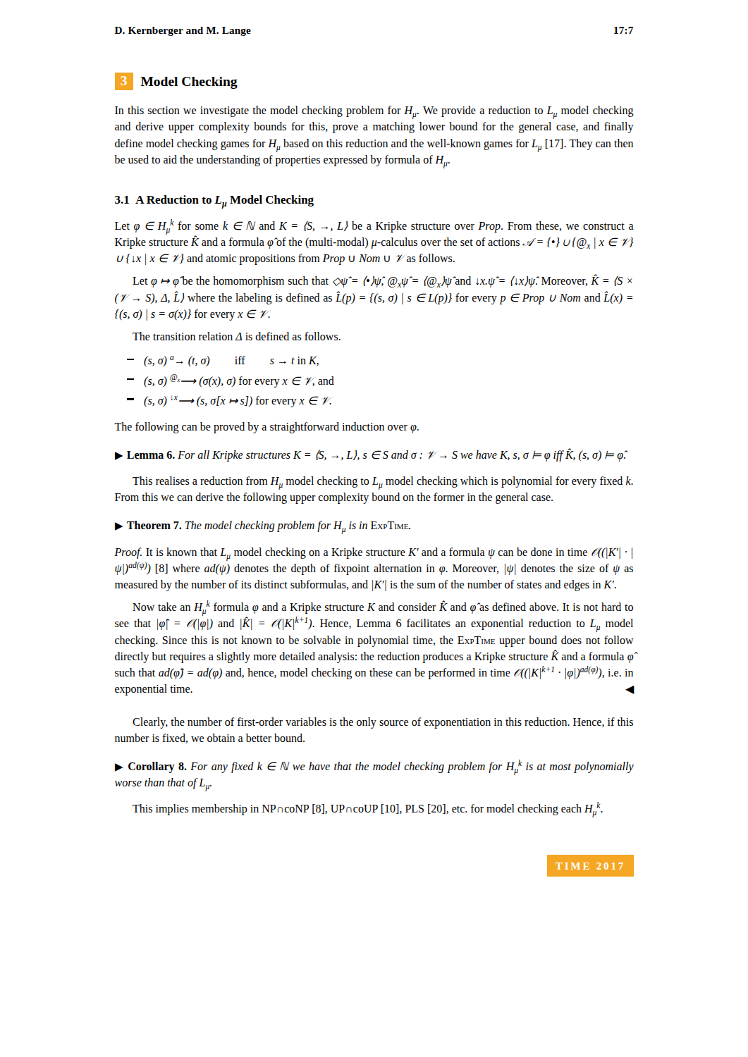D. Kernberger and M. Lange 17:7
3 Model Checking
In this section we investigate the model checking problem for Hμ. We provide a reduction to Lμ model checking and derive upper complexity bounds for this, prove a matching lower bound for the general case, and finally define model checking games for Hμ based on this reduction and the well-known games for Lμ [17]. They can then be used to aid the understanding of properties expressed by formula of Hμ.
3.1 A Reduction to Lμ Model Checking
Let φ ∈ Hμk for some k ∈ ℕ and K = ⟨S, →, L⟩ be a Kripke structure over Prop. From these, we construct a Kripke structure K̂ and a formula φ̂ of the (multi-modal) μ-calculus over the set of actions 𝒜 = {•} ∪ {@x | x ∈ 𝒱} ∪ {↓x | x ∈ 𝒱} and atomic propositions from Prop ∪ Nom ∪ 𝒱 as follows.
Let φ ↦ φ̂ be the homomorphism such that ◇ψ̂ = ⟨•⟩ψ̂, @xψ̂ = ⟨@x⟩ψ̂ and ↓x.ψ̂ = ⟨↓x⟩ψ̂. Moreover, K̂ = ⟨S × (𝒱 → S), Δ, L̂⟩ where the labeling is defined as L̂(p) = {(s, σ) | s ∈ L(p)} for every p ∈ Prop ∪ Nom and L̂(x) = {(s, σ) | s = σ(x)} for every x ∈ 𝒱.
The transition relation Δ is defined as follows.
(s, σ) a→ (t, σ) iff s → t in K,
(s, σ) @x⟶ (σ(x), σ) for every x ∈ 𝒱, and
(s, σ) ↓x⟶ (s, σ[x ↦ s]) for every x ∈ 𝒱.
The following can be proved by a straightforward induction over φ.
▶Lemma 6. For all Kripke structures K = ⟨S, →, L⟩, s ∈ S and σ : 𝒱 → S we have K, s, σ ⊨ φ iff K̂, (s, σ) ⊨ φ̂.
This realises a reduction from Hμ model checking to Lμ model checking which is polynomial for every fixed k. From this we can derive the following upper complexity bound on the former in the general case.
▶Theorem 7. The model checking problem for Hμ is in Exp Time.
Proof. It is known that Lμ model checking on a Kripke structure K′ and a formula ψ can be done in time 𝒪((|K′| · |ψ|)ad(ψ)) [8] where ad(ψ) denotes the depth of fixpoint alternation in φ. Moreover, |ψ| denotes the size of ψ as measured by the number of its distinct subformulas, and |K′| is the sum of the number of states and edges in K′.
Now take an Hμk formula φ and a Kripke structure K and consider K̂ and φ̂ as defined above. It is not hard to see that |φ̂| = 𝒪(|φ|) and |K̂| = 𝒪(|K|k+1). Hence, Lemma 6 facilitates an exponential reduction to Lμ model checking. Since this is not known to be solvable in polynomial time, the Exp Time upper bound does not follow directly but requires a slightly more detailed analysis: the reduction produces a Kripke structure K̂ and a formula φ̂ such that ad(φ̂) = ad(φ) and, hence, model checking on these can be performed in time 𝒪((|K|k+1 · |φ|)ad(φ)), i.e. in exponential time.◀
Clearly, the number of first-order variables is the only source of exponentiation in this reduction. Hence, if this number is fixed, we obtain a better bound.
▶Corollary 8. For any fixed k ∈ ℕ we have that the model checking problem for Hμk is at most polynomially worse than that of Lμ.
This implies membership in NP∩coNP [8], UP∩coUP [10], PLS [20], etc. for model checking each Hμk.
TIME 2017